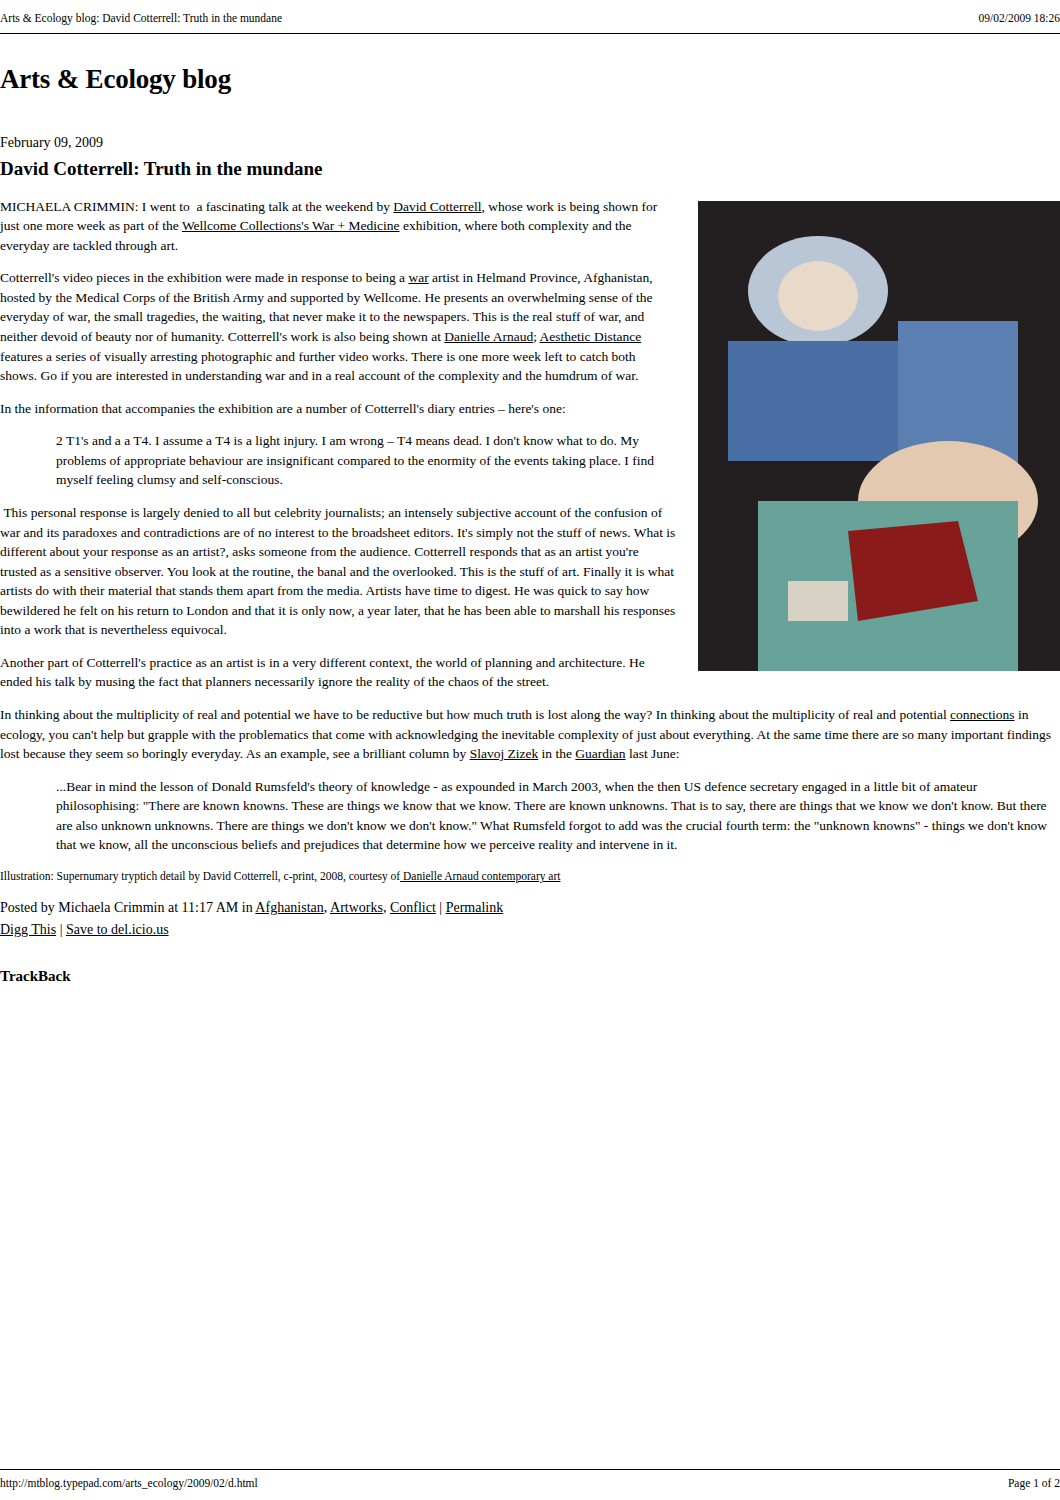Arts & Ecology blog: David Cotterrell: Truth in the mundane
09/02/2009 18:26
Arts & Ecology blog
February 09, 2009
David Cotterrell: Truth in the mundane
MICHAELA CRIMMIN: I went to a fascinating talk at the weekend by David Cotterrell, whose work is being shown for just one more week as part of the Wellcome Collections's War + Medicine exhibition, where both complexity and the everyday are tackled through art.
Cotterrell's video pieces in the exhibition were made in response to being a war artist in Helmand Province, Afghanistan, hosted by the Medical Corps of the British Army and supported by Wellcome. He presents an overwhelming sense of the everyday of war, the small tragedies, the waiting, that never make it to the newspapers. This is the real stuff of war, and neither devoid of beauty nor of humanity. Cotterrell's work is also being shown at Danielle Arnaud; Aesthetic Distance features a series of visually arresting photographic and further video works. There is one more week left to catch both shows. Go if you are interested in understanding war and in a real account of the complexity and the humdrum of war.
In the information that accompanies the exhibition are a number of Cotterrell's diary entries – here's one:
2 T1's and a a T4. I assume a T4 is a light injury. I am wrong – T4 means dead. I don't know what to do. My problems of appropriate behaviour are insignificant compared to the enormity of the events taking place. I find myself feeling clumsy and self-conscious.
This personal response is largely denied to all but celebrity journalists; an intensely subjective account of the confusion of war and its paradoxes and contradictions are of no interest to the broadsheet editors. It's simply not the stuff of news. What is different about your response as an artist?, asks someone from the audience. Cotterrell responds that as an artist you're trusted as a sensitive observer. You look at the routine, the banal and the overlooked. This is the stuff of art. Finally it is what artists do with their material that stands them apart from the media. Artists have time to digest. He was quick to say how bewildered he felt on his return to London and that it is only now, a year later, that he has been able to marshall his responses into a work that is nevertheless equivocal.
Another part of Cotterrell's practice as an artist is in a very different context, the world of planning and architecture. He ended his talk by musing the fact that planners necessarily ignore the reality of the chaos of the street.
In thinking about the multiplicity of real and potential we have to be reductive but how much truth is lost along the way? In thinking about the multiplicity of real and potential connections in ecology, you can't help but grapple with the problematics that come with acknowledging the inevitable complexity of just about everything. At the same time there are so many important findings lost because they seem so boringly everyday. As an example, see a brilliant column by Slavoj Zizek in the Guardian last June:
...Bear in mind the lesson of Donald Rumsfeld's theory of knowledge - as expounded in March 2003, when the then US defence secretary engaged in a little bit of amateur philosophising: "There are known knowns. These are things we know that we know. There are known unknowns. That is to say, there are things that we know we don't know. But there are also unknown unknowns. There are things we don't know we don't know." What Rumsfeld forgot to add was the crucial fourth term: the "unknown knowns" - things we don't know that we know, all the unconscious beliefs and prejudices that determine how we perceive reality and intervene in it.
Illustration: Supernumary tryptich detail by David Cotterrell, c-print, 2008, courtesy of Danielle Arnaud contemporary art
Posted by Michaela Crimmin at 11:17 AM in Afghanistan, Artworks, Conflict | Permalink
Digg This | Save to del.icio.us
TrackBack
http://mtblog.typepad.com/arts_ecology/2009/02/d.html
Page 1 of 2